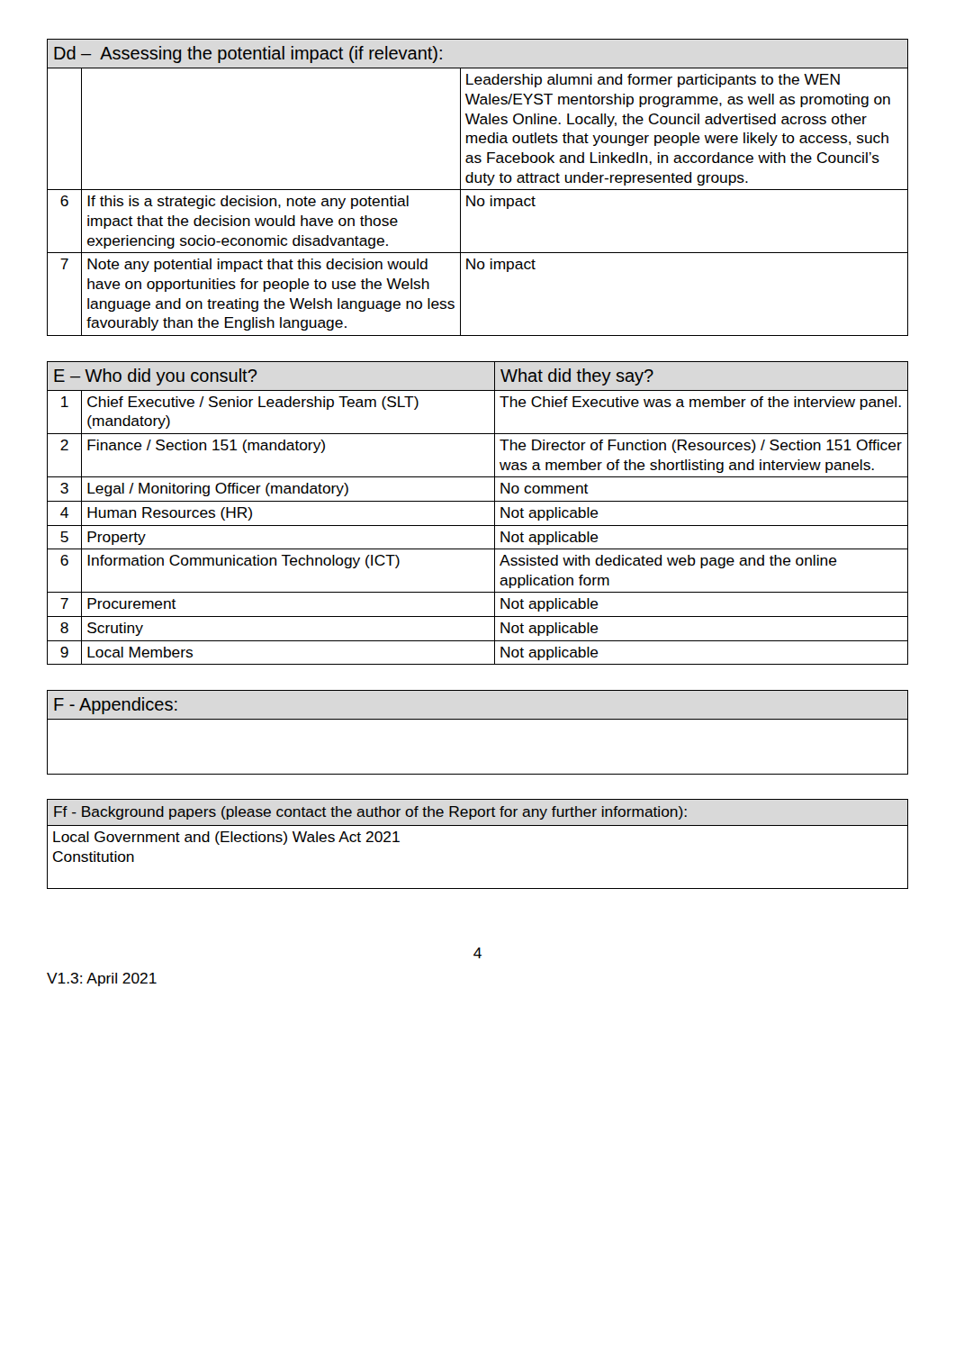| Dd – Assessing the potential impact (if relevant): |
| | | Leadership alumni and former participants to the WEN Wales/EYST mentorship programme, as well as promoting on Wales Online. Locally, the Council advertised across other media outlets that younger people were likely to access, such as Facebook and LinkedIn, in accordance with the Council’s duty to attract under-represented groups. |
| 6 | If this is a strategic decision, note any potential impact that the decision would have on those experiencing socio-economic disadvantage. | No impact |
| 7 | Note any potential impact that this decision would have on opportunities for people to use the Welsh language and on treating the Welsh language no less favourably than the English language. | No impact |
| E – Who did you consult? | What did they say? |
| 1 | Chief Executive / Senior Leadership Team (SLT) (mandatory) | The Chief Executive was a member of the interview panel. |
| 2 | Finance / Section 151 (mandatory) | The Director of Function (Resources) / Section 151 Officer was a member of the shortlisting and interview panels. |
| 3 | Legal / Monitoring Officer (mandatory) | No comment |
| 4 | Human Resources (HR) | Not applicable |
| 5 | Property | Not applicable |
| 6 | Information Communication Technology (ICT) | Assisted with dedicated web page and the online application form |
| 7 | Procurement | Not applicable |
| 8 | Scrutiny | Not applicable |
| 9 | Local Members | Not applicable |
| F - Appendices: |
| Ff - Background papers (please contact the author of the Report for any further information): |
| Local Government and (Elections) Wales Act 2021 Constitution |
4
V1.3: April 2021